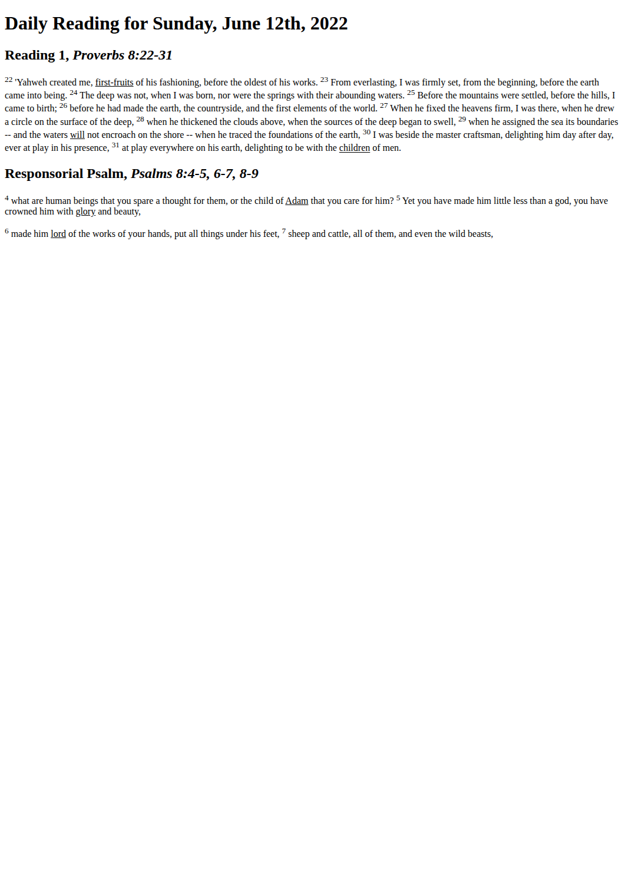Daily Reading for Sunday, June 12th, 2022
Reading 1, Proverbs 8:22-31
22 'Yahweh created me, first-fruits of his fashioning, before the oldest of his works. 23 From everlasting, I was firmly set, from the beginning, before the earth came into being. 24 The deep was not, when I was born, nor were the springs with their abounding waters. 25 Before the mountains were settled, before the hills, I came to birth; 26 before he had made the earth, the countryside, and the first elements of the world. 27 When he fixed the heavens firm, I was there, when he drew a circle on the surface of the deep, 28 when he thickened the clouds above, when the sources of the deep began to swell, 29 when he assigned the sea its boundaries -- and the waters will not encroach on the shore -- when he traced the foundations of the earth, 30 I was beside the master craftsman, delighting him day after day, ever at play in his presence, 31 at play everywhere on his earth, delighting to be with the children of men.
Responsorial Psalm, Psalms 8:4-5, 6-7, 8-9
4 what are human beings that you spare a thought for them, or the child of Adam that you care for him? 5 Yet you have made him little less than a god, you have crowned him with glory and beauty,
6 made him lord of the works of your hands, put all things under his feet, 7 sheep and cattle, all of them, and even the wild beasts,